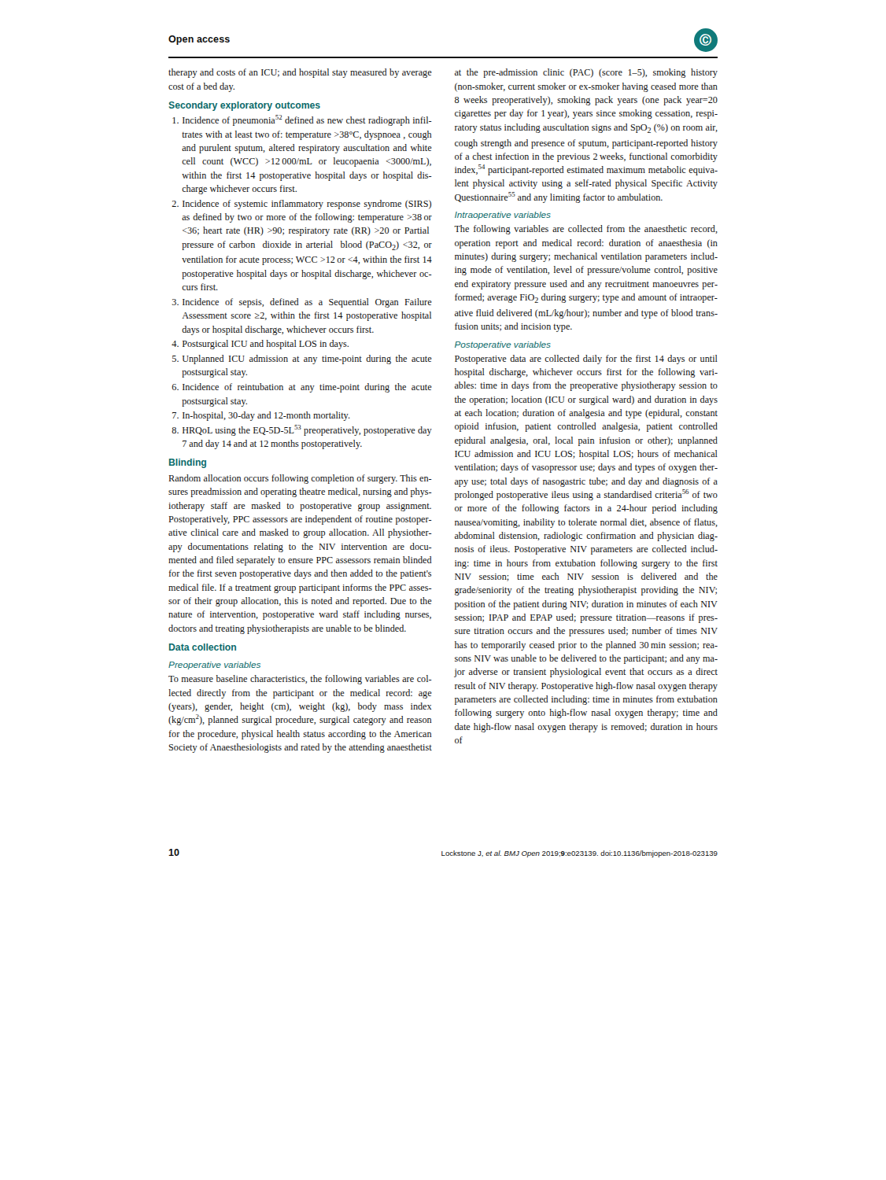Open access
Ⓒ
therapy and costs of an ICU; and hospital stay measured by average cost of a bed day.
Secondary exploratory outcomes
Incidence of pneumonia52 defined as new chest radiograph infiltrates with at least two of: temperature >38°C, dyspnoea , cough and purulent sputum, altered respiratory auscultation and white cell count (WCC) >12 000/mL or leucopaenia <3000/mL), within the first 14 postoperative hospital days or hospital discharge whichever occurs first.
Incidence of systemic inflammatory response syndrome (SIRS) as defined by two or more of the following: temperature >38 or <36; heart rate (HR) >90; respiratory rate (RR) >20 or Partial pressure of carbon dioxide in arterial blood (PaCO2) <32, or ventilation for acute process; WCC >12 or <4, within the first 14 postoperative hospital days or hospital discharge, whichever occurs first.
Incidence of sepsis, defined as a Sequential Organ Failure Assessment score ≥2, within the first 14 postoperative hospital days or hospital discharge, whichever occurs first.
Postsurgical ICU and hospital LOS in days.
Unplanned ICU admission at any time-point during the acute postsurgical stay.
Incidence of reintubation at any time-point during the acute postsurgical stay.
In-hospital, 30-day and 12-month mortality.
HRQoL using the EQ-5D-5L53 preoperatively, postoperative day 7 and day 14 and at 12 months postoperatively.
Blinding
Random allocation occurs following completion of surgery. This ensures preadmission and operating theatre medical, nursing and physiotherapy staff are masked to postoperative group assignment. Postoperatively, PPC assessors are independent of routine postoperative clinical care and masked to group allocation. All physiotherapy documentations relating to the NIV intervention are documented and filed separately to ensure PPC assessors remain blinded for the first seven postoperative days and then added to the patient's medical file. If a treatment group participant informs the PPC assessor of their group allocation, this is noted and reported. Due to the nature of intervention, postoperative ward staff including nurses, doctors and treating physiotherapists are unable to be blinded.
Data collection
Preoperative variables
To measure baseline characteristics, the following variables are collected directly from the participant or the medical record: age (years), gender, height (cm), weight (kg), body mass index (kg/cm2), planned surgical procedure, surgical category and reason for the procedure, physical health status according to the American Society of Anaesthesiologists and rated by the attending anaesthetist at the pre-admission clinic (PAC) (score 1–5), smoking history (non-smoker, current smoker or ex-smoker having ceased more than 8 weeks preoperatively), smoking pack years (one pack year=20 cigarettes per day for 1 year), years since smoking cessation, respiratory status including auscultation signs and SpO2 (%) on room air, cough strength and presence of sputum, participant-reported history of a chest infection in the previous 2 weeks, functional comorbidity index,54 participant-reported estimated maximum metabolic equivalent physical activity using a self-rated physical Specific Activity Questionnaire55 and any limiting factor to ambulation.
Intraoperative variables
The following variables are collected from the anaesthetic record, operation report and medical record: duration of anaesthesia (in minutes) during surgery; mechanical ventilation parameters including mode of ventilation, level of pressure/volume control, positive end expiratory pressure used and any recruitment manoeuvres performed; average FiO2 during surgery; type and amount of intraoperative fluid delivered (mL/kg/hour); number and type of blood transfusion units; and incision type.
Postoperative variables
Postoperative data are collected daily for the first 14 days or until hospital discharge, whichever occurs first for the following variables: time in days from the preoperative physiotherapy session to the operation; location (ICU or surgical ward) and duration in days at each location; duration of analgesia and type (epidural, constant opioid infusion, patient controlled analgesia, patient controlled epidural analgesia, oral, local pain infusion or other); unplanned ICU admission and ICU LOS; hospital LOS; hours of mechanical ventilation; days of vasopressor use; days and types of oxygen therapy use; total days of nasogastric tube; and day and diagnosis of a prolonged postoperative ileus using a standardised criteria56 of two or more of the following factors in a 24-hour period including nausea/vomiting, inability to tolerate normal diet, absence of flatus, abdominal distension, radiologic confirmation and physician diagnosis of ileus. Postoperative NIV parameters are collected including: time in hours from extubation following surgery to the first NIV session; time each NIV session is delivered and the grade/seniority of the treating physiotherapist providing the NIV; position of the patient during NIV; duration in minutes of each NIV session; IPAP and EPAP used; pressure titration—reasons if pressure titration occurs and the pressures used; number of times NIV has to temporarily ceased prior to the planned 30 min session; reasons NIV was unable to be delivered to the participant; and any major adverse or transient physiological event that occurs as a direct result of NIV therapy. Postoperative high-flow nasal oxygen therapy parameters are collected including: time in minutes from extubation following surgery onto high-flow nasal oxygen therapy; time and date high-flow nasal oxygen therapy is removed; duration in hours of
10
Lockstone J, et al. BMJ Open 2019;9:e023139. doi:10.1136/bmjopen-2018-023139